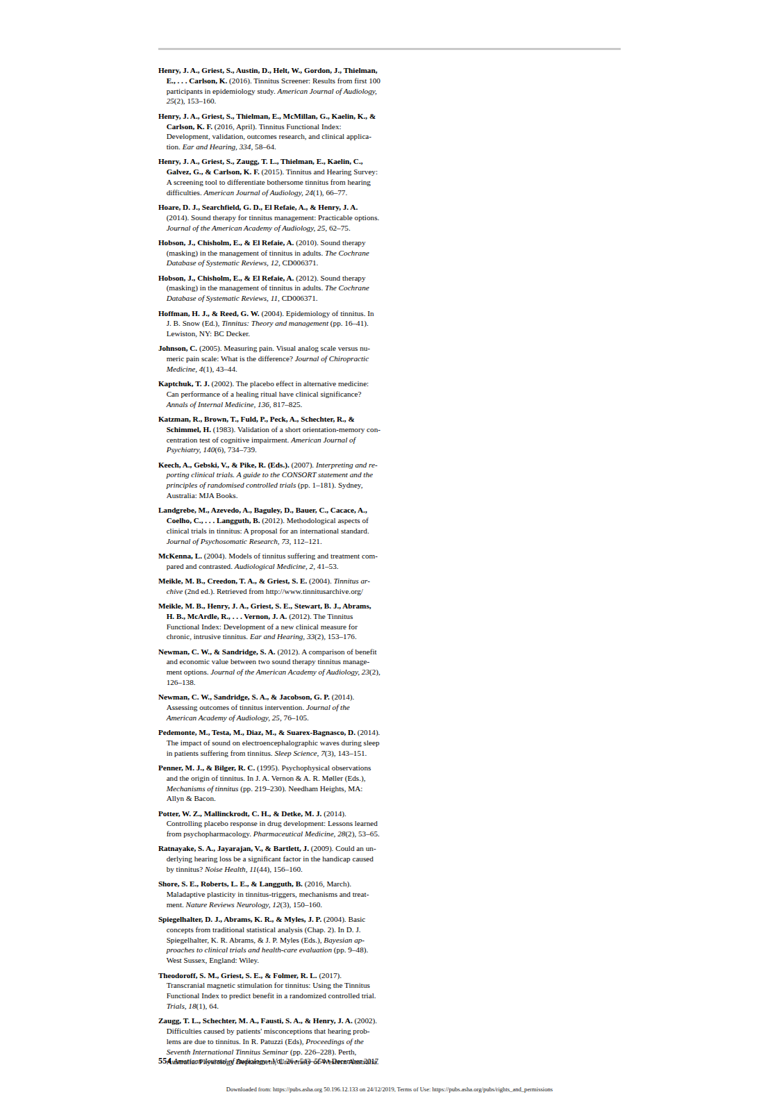Henry, J. A., Griest, S., Austin, D., Helt, W., Gordon, J., Thielman, E., . . . Carlson, K. (2016). Tinnitus Screener: Results from first 100 participants in epidemiology study. American Journal of Audiology, 25(2), 153–160.
Henry, J. A., Griest, S., Thielman, E., McMillan, G., Kaelin, K., & Carlson, K. F. (2016, April). Tinnitus Functional Index: Development, validation, outcomes research, and clinical application. Ear and Hearing, 334, 58–64.
Henry, J. A., Griest, S., Zaugg, T. L., Thielman, E., Kaelin, C., Galvez, G., & Carlson, K. F. (2015). Tinnitus and Hearing Survey: A screening tool to differentiate bothersome tinnitus from hearing difficulties. American Journal of Audiology, 24(1), 66–77.
Hoare, D. J., Searchfield, G. D., El Refaie, A., & Henry, J. A. (2014). Sound therapy for tinnitus management: Practicable options. Journal of the American Academy of Audiology, 25, 62–75.
Hobson, J., Chisholm, E., & El Refaie, A. (2010). Sound therapy (masking) in the management of tinnitus in adults. The Cochrane Database of Systematic Reviews, 12, CD006371.
Hobson, J., Chisholm, E., & El Refaie, A. (2012). Sound therapy (masking) in the management of tinnitus in adults. The Cochrane Database of Systematic Reviews, 11, CD006371.
Hoffman, H. J., & Reed, G. W. (2004). Epidemiology of tinnitus. In J. B. Snow (Ed.), Tinnitus: Theory and management (pp. 16–41). Lewiston, NY: BC Decker.
Johnson, C. (2005). Measuring pain. Visual analog scale versus numeric pain scale: What is the difference? Journal of Chiropractic Medicine, 4(1), 43–44.
Kaptchuk, T. J. (2002). The placebo effect in alternative medicine: Can performance of a healing ritual have clinical significance? Annals of Internal Medicine, 136, 817–825.
Katzman, R., Brown, T., Fuld, P., Peck, A., Schechter, R., & Schimmel, H. (1983). Validation of a short orientation-memory concentration test of cognitive impairment. American Journal of Psychiatry, 140(6), 734–739.
Keech, A., Gebski, V., & Pike, R. (Eds.). (2007). Interpreting and reporting clinical trials. A guide to the CONSORT statement and the principles of randomised controlled trials (pp. 1–181). Sydney, Australia: MJA Books.
Landgrebe, M., Azevedo, A., Baguley, D., Bauer, C., Cacace, A., Coelho, C., . . . Langguth, B. (2012). Methodological aspects of clinical trials in tinnitus: A proposal for an international standard. Journal of Psychosomatic Research, 73, 112–121.
McKenna, L. (2004). Models of tinnitus suffering and treatment compared and contrasted. Audiological Medicine, 2, 41–53.
Meikle, M. B., Creedon, T. A., & Griest, S. E. (2004). Tinnitus archive (2nd ed.). Retrieved from http://www.tinnitusarchive.org/
Meikle, M. B., Henry, J. A., Griest, S. E., Stewart, B. J., Abrams, H. B., McArdle, R., . . . Vernon, J. A. (2012). The Tinnitus Functional Index: Development of a new clinical measure for chronic, intrusive tinnitus. Ear and Hearing, 33(2), 153–176.
Newman, C. W., & Sandridge, S. A. (2012). A comparison of benefit and economic value between two sound therapy tinnitus management options. Journal of the American Academy of Audiology, 23(2), 126–138.
Newman, C. W., Sandridge, S. A., & Jacobson, G. P. (2014). Assessing outcomes of tinnitus intervention. Journal of the American Academy of Audiology, 25, 76–105.
Pedemonte, M., Testa, M., Diaz, M., & Suarex-Bagnasco, D. (2014). The impact of sound on electroencephalographic waves during sleep in patients suffering from tinnitus. Sleep Science, 7(3), 143–151.
Penner, M. J., & Bilger, R. C. (1995). Psychophysical observations and the origin of tinnitus. In J. A. Vernon & A. R. Møller (Eds.), Mechanisms of tinnitus (pp. 219–230). Needham Heights, MA: Allyn & Bacon.
Potter, W. Z., Mallinckrodt, C. H., & Detke, M. J. (2014). Controlling placebo response in drug development: Lessons learned from psychopharmacology. Pharmaceutical Medicine, 28(2), 53–65.
Ratnayake, S. A., Jayarajan, V., & Bartlett, J. (2009). Could an underlying hearing loss be a significant factor in the handicap caused by tinnitus? Noise Health, 11(44), 156–160.
Shore, S. E., Roberts, L. E., & Langguth, B. (2016, March). Maladaptive plasticity in tinnitus-triggers, mechanisms and treatment. Nature Reviews Neurology, 12(3), 150–160.
Spiegelhalter, D. J., Abrams, K. R., & Myles, J. P. (2004). Basic concepts from traditional statistical analysis (Chap. 2). In D. J. Spiegelhalter, K. R. Abrams, & J. P. Myles (Eds.), Bayesian approaches to clinical trials and health-care evaluation (pp. 9–48). West Sussex, England: Wiley.
Theodoroff, S. M., Griest, S. E., & Folmer, R. L. (2017). Transcranial magnetic stimulation for tinnitus: Using the Tinnitus Functional Index to predict benefit in a randomized controlled trial. Trials, 18(1), 64.
Zaugg, T. L., Schechter, M. A., Fausti, S. A., & Henry, J. A. (2002). Difficulties caused by patients' misconceptions that hearing problems are due to tinnitus. In R. Patuzzi (Eds), Proceedings of the Seventh International Tinnitus Seminar (pp. 226–228). Perth, Australia: Physiology Deptartment, University of Western Australia.
554 American Journal of Audiology • Vol. 26 • 543–554 • December 2017
Downloaded from: https://pubs.asha.org 50.196.12.133 on 24/12/2019, Terms of Use: https://pubs.asha.org/pubs/rights_and_permissions